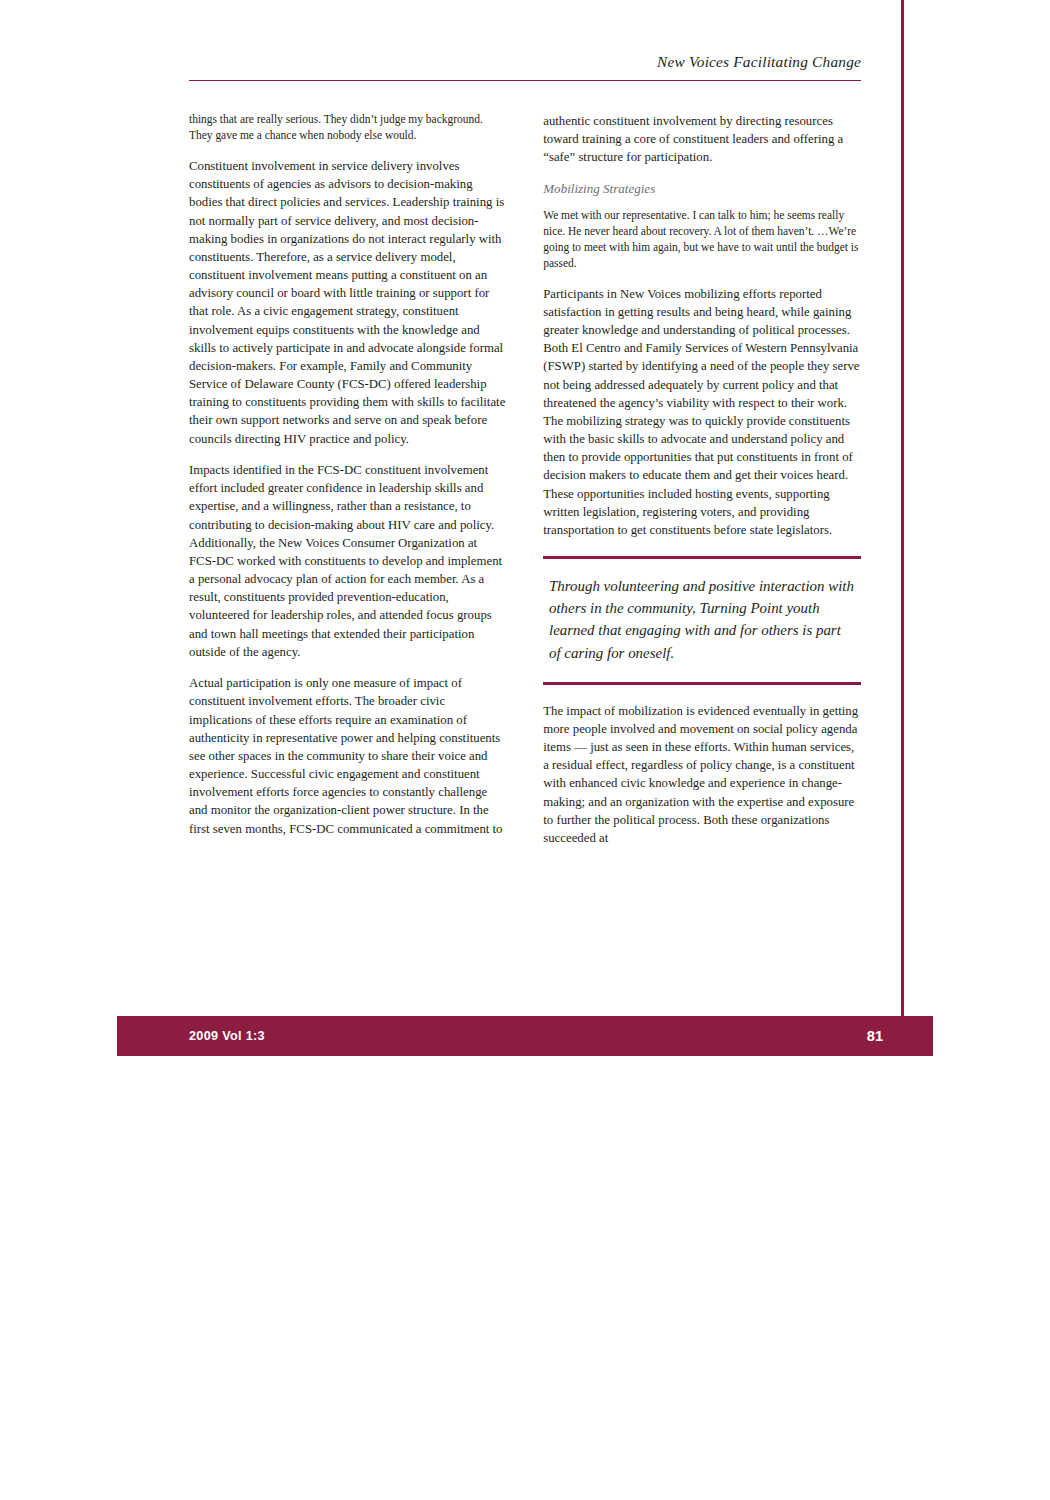New Voices Facilitating Change
things that are really serious. They didn’t judge my background. They gave me a chance when nobody else would.
Constituent involvement in service delivery involves constituents of agencies as advisors to decision-making bodies that direct policies and services. Leadership training is not normally part of service delivery, and most decision-making bodies in organizations do not interact regularly with constituents. Therefore, as a service delivery model, constituent involvement means putting a constituent on an advisory council or board with little training or support for that role. As a civic engagement strategy, constituent involvement equips constituents with the knowledge and skills to actively participate in and advocate alongside formal decision-makers. For example, Family and Community Service of Delaware County (FCS-DC) offered leadership training to constituents providing them with skills to facilitate their own support networks and serve on and speak before councils directing HIV practice and policy.
Impacts identified in the FCS-DC constituent involvement effort included greater confidence in leadership skills and expertise, and a willingness, rather than a resistance, to contributing to decision-making about HIV care and policy. Additionally, the New Voices Consumer Organization at FCS-DC worked with constituents to develop and implement a personal advocacy plan of action for each member. As a result, constituents provided prevention-education, volunteered for leadership roles, and attended focus groups and town hall meetings that extended their participation outside of the agency.
Actual participation is only one measure of impact of constituent involvement efforts. The broader civic implications of these efforts require an examination of authenticity in representative power and helping constituents see other spaces in the community to share their voice and experience. Successful civic engagement and constituent involvement efforts force agencies to constantly challenge and monitor the organization-client power structure. In the first seven months, FCS-DC communicated a commitment to authentic constituent involvement by directing resources toward training a core of constituent leaders and offering a “safe” structure for participation.
Mobilizing Strategies
We met with our representative. I can talk to him; he seems really nice. He never heard about recovery. A lot of them haven’t. …We’re going to meet with him again, but we have to wait until the budget is passed.
Participants in New Voices mobilizing efforts reported satisfaction in getting results and being heard, while gaining greater knowledge and understanding of political processes. Both El Centro and Family Services of Western Pennsylvania (FSWP) started by identifying a need of the people they serve not being addressed adequately by current policy and that threatened the agency’s viability with respect to their work. The mobilizing strategy was to quickly provide constituents with the basic skills to advocate and understand policy and then to provide opportunities that put constituents in front of decision makers to educate them and get their voices heard. These opportunities included hosting events, supporting written legislation, registering voters, and providing transportation to get constituents before state legislators.
Through volunteering and positive interaction with others in the community, Turning Point youth learned that engaging with and for others is part of caring for oneself.
The impact of mobilization is evidenced eventually in getting more people involved and movement on social policy agenda items — just as seen in these efforts. Within human services, a residual effect, regardless of policy change, is a constituent with enhanced civic knowledge and experience in change-making; and an organization with the expertise and exposure to further the political process. Both these organizations succeeded at
2009 Vol 1:3
81